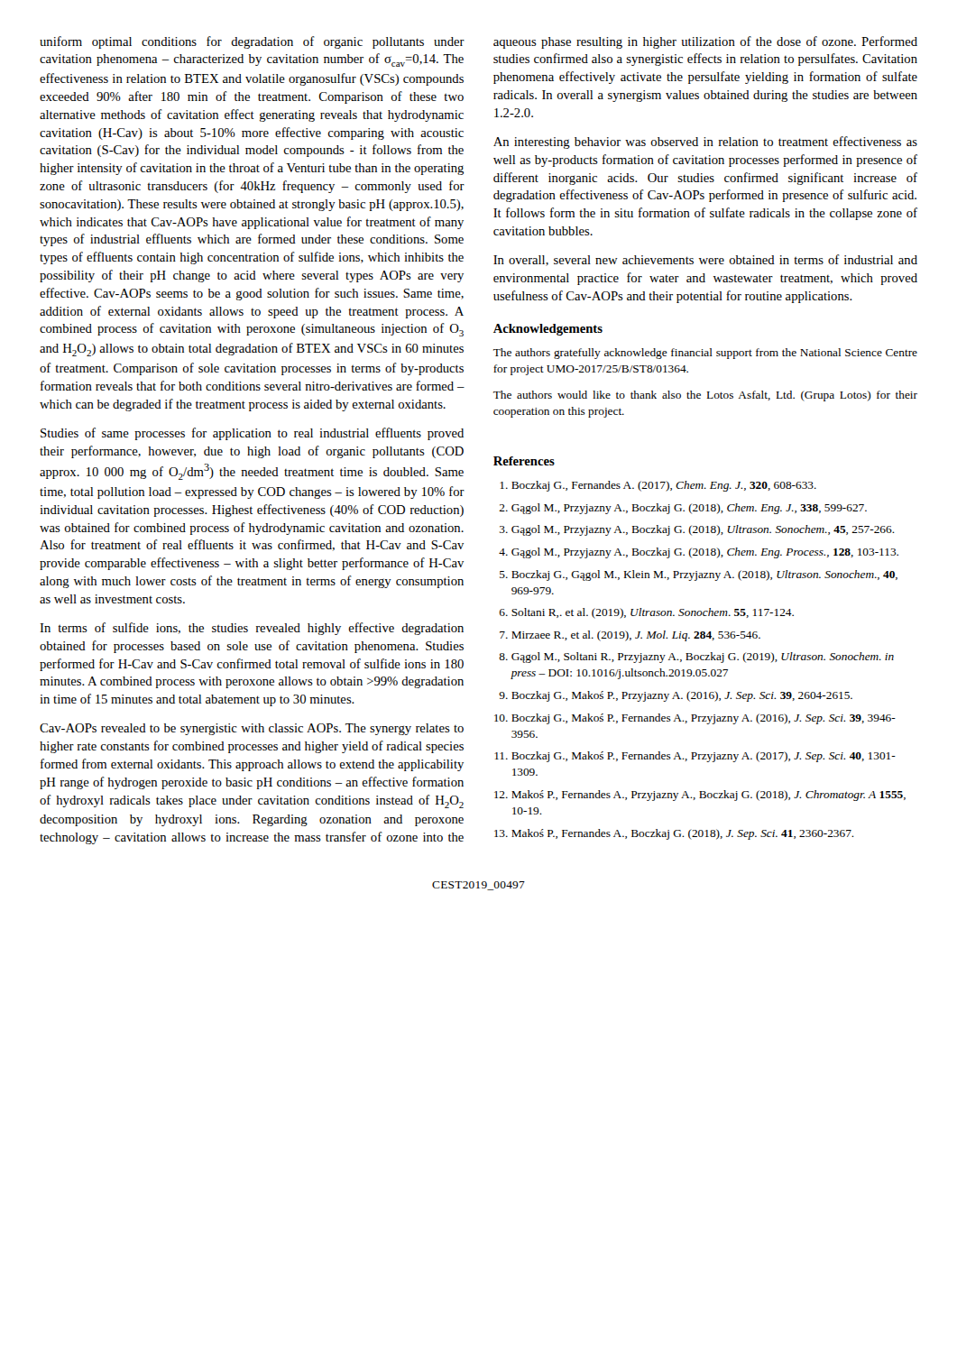uniform optimal conditions for degradation of organic pollutants under cavitation phenomena – characterized by cavitation number of σcav=0,14. The effectiveness in relation to BTEX and volatile organosulfur (VSCs) compounds exceeded 90% after 180 min of the treatment. Comparison of these two alternative methods of cavitation effect generating reveals that hydrodynamic cavitation (H-Cav) is about 5-10% more effective comparing with acoustic cavitation (S-Cav) for the individual model compounds - it follows from the higher intensity of cavitation in the throat of a Venturi tube than in the operating zone of ultrasonic transducers (for 40kHz frequency – commonly used for sonocavitation). These results were obtained at strongly basic pH (approx.10.5), which indicates that Cav-AOPs have applicational value for treatment of many types of industrial effluents which are formed under these conditions. Some types of effluents contain high concentration of sulfide ions, which inhibits the possibility of their pH change to acid where several types AOPs are very effective. Cav-AOPs seems to be a good solution for such issues. Same time, addition of external oxidants allows to speed up the treatment process. A combined process of cavitation with peroxone (simultaneous injection of O3 and H2O2) allows to obtain total degradation of BTEX and VSCs in 60 minutes of treatment. Comparison of sole cavitation processes in terms of by-products formation reveals that for both conditions several nitro-derivatives are formed – which can be degraded if the treatment process is aided by external oxidants.
Studies of same processes for application to real industrial effluents proved their performance, however, due to high load of organic pollutants (COD approx. 10 000 mg of O2/dm3) the needed treatment time is doubled. Same time, total pollution load – expressed by COD changes – is lowered by 10% for individual cavitation processes. Highest effectiveness (40% of COD reduction) was obtained for combined process of hydrodynamic cavitation and ozonation. Also for treatment of real effluents it was confirmed, that H-Cav and S-Cav provide comparable effectiveness – with a slight better performance of H-Cav along with much lower costs of the treatment in terms of energy consumption as well as investment costs.
In terms of sulfide ions, the studies revealed highly effective degradation obtained for processes based on sole use of cavitation phenomena. Studies performed for H-Cav and S-Cav confirmed total removal of sulfide ions in 180 minutes. A combined process with peroxone allows to obtain >99% degradation in time of 15 minutes and total abatement up to 30 minutes.
Cav-AOPs revealed to be synergistic with classic AOPs. The synergy relates to higher rate constants for combined processes and higher yield of radical species formed from external oxidants. This approach allows to extend the applicability pH range of hydrogen peroxide to basic pH conditions – an effective formation of hydroxyl radicals takes place under cavitation conditions instead of H2O2 decomposition by hydroxyl ions. Regarding ozonation and peroxone technology – cavitation allows to increase the mass transfer of ozone into the aqueous phase resulting in higher utilization of the dose of ozone. Performed studies confirmed also a synergistic effects in relation to persulfates. Cavitation phenomena effectively activate the persulfate yielding in formation of sulfate radicals. In overall a synergism values obtained during the studies are between 1.2-2.0.
An interesting behavior was observed in relation to treatment effectiveness as well as by-products formation of cavitation processes performed in presence of different inorganic acids. Our studies confirmed significant increase of degradation effectiveness of Cav-AOPs performed in presence of sulfuric acid. It follows form the in situ formation of sulfate radicals in the collapse zone of cavitation bubbles.
In overall, several new achievements were obtained in terms of industrial and environmental practice for water and wastewater treatment, which proved usefulness of Cav-AOPs and their potential for routine applications.
Acknowledgements
The authors gratefully acknowledge financial support from the National Science Centre for project UMO-2017/25/B/ST8/01364.
The authors would like to thank also the Lotos Asfalt, Ltd. (Grupa Lotos) for their cooperation on this project.
References
Boczkaj G., Fernandes A. (2017), Chem. Eng. J., 320, 608-633.
Gągol M., Przyjazny A., Boczkaj G. (2018), Chem. Eng. J., 338, 599-627.
Gągol M., Przyjazny A., Boczkaj G. (2018), Ultrason. Sonochem., 45, 257-266.
Gągol M., Przyjazny A., Boczkaj G. (2018), Chem. Eng. Process., 128, 103-113.
Boczkaj G., Gągol M., Klein M., Przyjazny A. (2018), Ultrason. Sonochem., 40, 969-979.
Soltani R,. et al. (2019), Ultrason. Sonochem. 55, 117-124.
Mirzaee R., et al. (2019), J. Mol. Liq. 284, 536-546.
Gągol M., Soltani R., Przyjazny A., Boczkaj G. (2019), Ultrason. Sonochem. in press – DOI: 10.1016/j.ultsonch.2019.05.027
Boczkaj G., Makoś P., Przyjazny A. (2016), J. Sep. Sci. 39, 2604-2615.
Boczkaj G., Makoś P., Fernandes A., Przyjazny A. (2016), J. Sep. Sci. 39, 3946-3956.
Boczkaj G., Makoś P., Fernandes A., Przyjazny A. (2017), J. Sep. Sci. 40, 1301-1309.
Makoś P., Fernandes A., Przyjazny A., Boczkaj G. (2018), J. Chromatogr. A 1555, 10-19.
Makoś P., Fernandes A., Boczkaj G. (2018), J. Sep. Sci. 41, 2360-2367.
CEST2019_00497